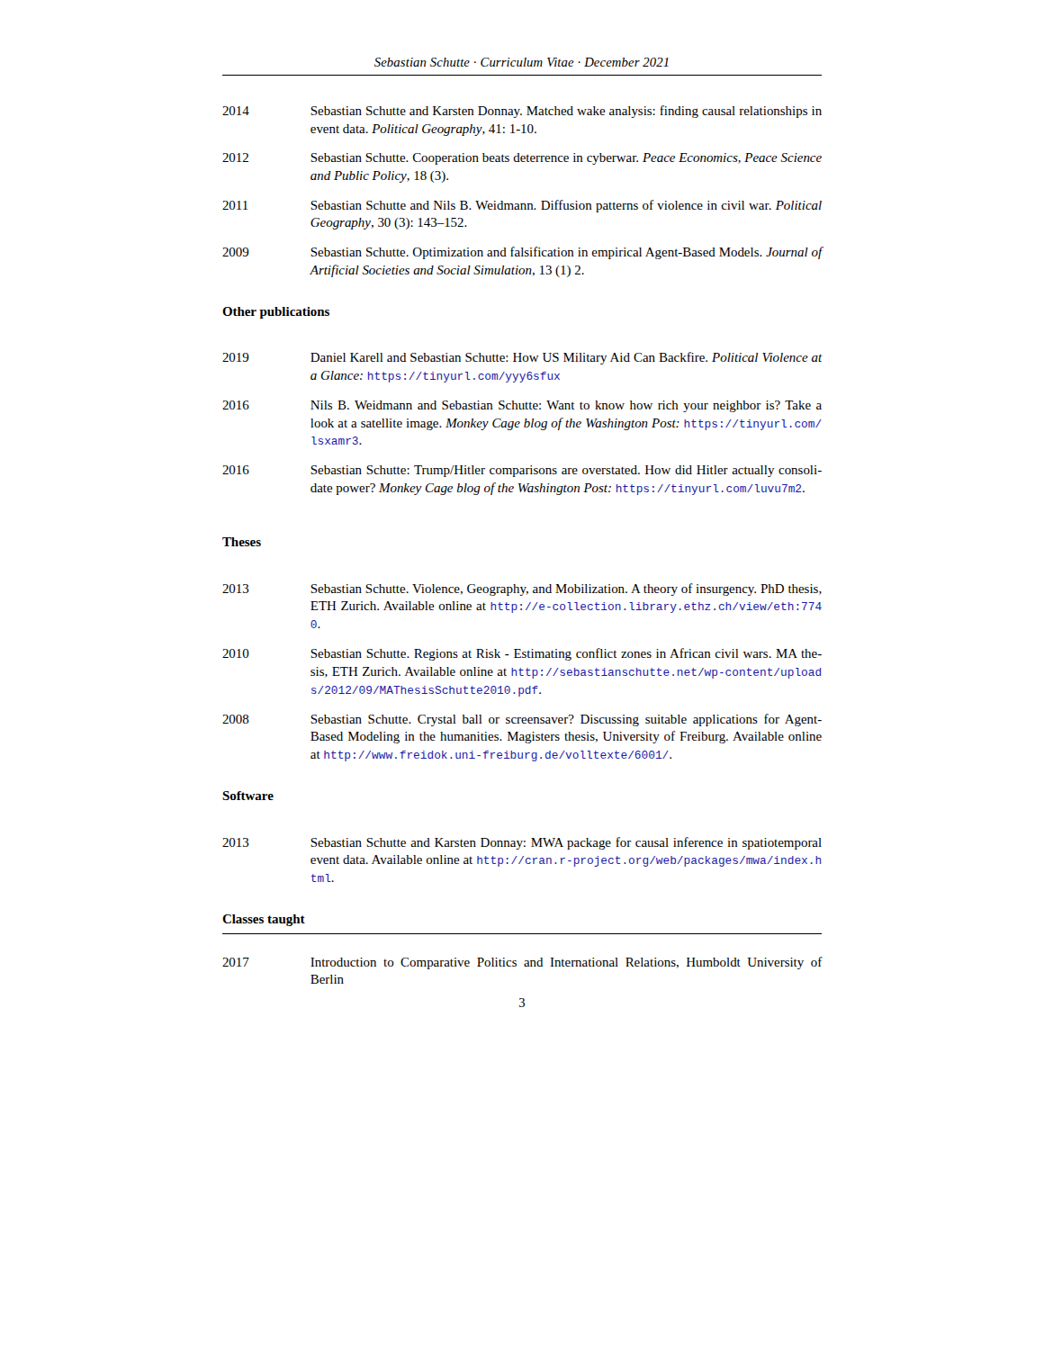Sebastian Schutte · Curriculum Vitae · December 2021
2014
Sebastian Schutte and Karsten Donnay. Matched wake analysis: finding causal relationships in event data. Political Geography, 41: 1-10.
2012
Sebastian Schutte. Cooperation beats deterrence in cyberwar. Peace Economics, Peace Science and Public Policy, 18 (3).
2011
Sebastian Schutte and Nils B. Weidmann. Diffusion patterns of violence in civil war. Political Geography, 30 (3): 143–152.
2009
Sebastian Schutte. Optimization and falsification in empirical Agent-Based Models. Journal of Artificial Societies and Social Simulation, 13 (1) 2.
Other publications
2019
Daniel Karell and Sebastian Schutte: How US Military Aid Can Backfire. Political Violence at a Glance: https://tinyurl.com/yyy6sfux
2016
Nils B. Weidmann and Sebastian Schutte: Want to know how rich your neighbor is? Take a look at a satellite image. Monkey Cage blog of the Washington Post: https://tinyurl.com/lsxamr3.
2016
Sebastian Schutte: Trump/Hitler comparisons are overstated. How did Hitler actually consolidate power? Monkey Cage blog of the Washington Post: https://tinyurl.com/luvu7m2.
Theses
2013
Sebastian Schutte. Violence, Geography, and Mobilization. A theory of insurgency. PhD thesis, ETH Zurich. Available online at http://e-collection.library.ethz.ch/view/eth:7740.
2010
Sebastian Schutte. Regions at Risk - Estimating conflict zones in African civil wars. MA thesis, ETH Zurich. Available online at http://sebastianschutte.net/wp-content/uploads/2012/09/MAThesisSchutte2010.pdf.
2008
Sebastian Schutte. Crystal ball or screensaver? Discussing suitable applications for Agent-Based Modeling in the humanities. Magisters thesis, University of Freiburg. Available online at http://www.freidok.uni-freiburg.de/volltexte/6001/.
Software
2013
Sebastian Schutte and Karsten Donnay: MWA package for causal inference in spatiotemporal event data. Available online at http://cran.r-project.org/web/packages/mwa/index.html.
Classes taught
2017
Introduction to Comparative Politics and International Relations, Humboldt University of Berlin
3